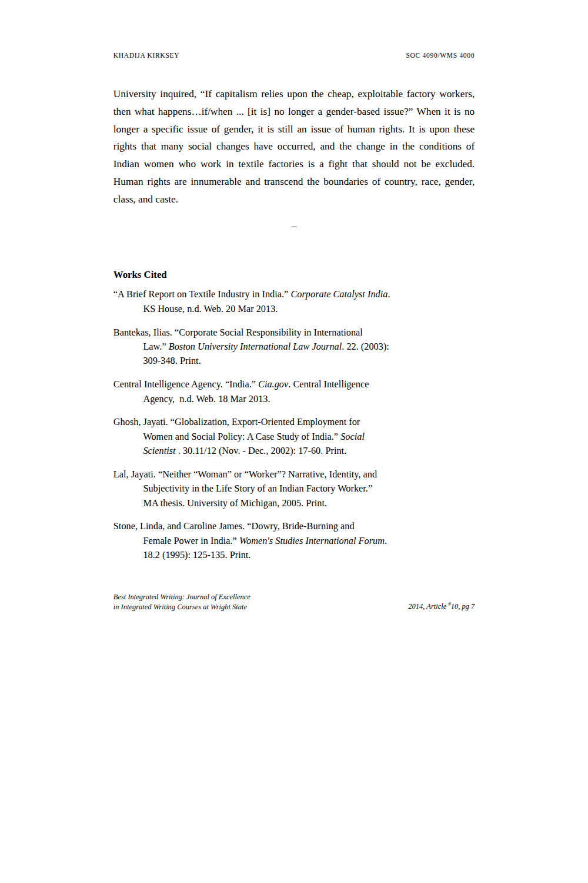Khadija Kirksey SOC 4090/WMS 4000
University inquired, “If capitalism relies upon the cheap, exploitable factory workers, then what happens…if/when ... [it is] no longer a gender-based issue?” When it is no longer a specific issue of gender, it is still an issue of human rights. It is upon these rights that many social changes have occurred, and the change in the conditions of Indian women who work in textile factories is a fight that should not be excluded. Human rights are innumerable and transcend the boundaries of country, race, gender, class, and caste.
–
Works Cited
“A Brief Report on Textile Industry in India.” Corporate Catalyst India.KS House, n.d. Web. 20 Mar 2013.
Bantekas, Ilias. “Corporate Social Responsibility in InternationalLaw.” Boston University International Law Journal. 22. (2003): 309-348. Print.
Central Intelligence Agency. “India.” Cia.gov. Central IntelligenceAgency, n.d. Web. 18 Mar 2013.
Ghosh, Jayati. “Globalization, Export-Oriented Employment forWomen and Social Policy: A Case Study of India.” Social Scientist . 30.11/12 (Nov. - Dec., 2002): 17-60. Print.
Lal, Jayati. “Neither “Woman” or “Worker”? Narrative, Identity, andSubjectivity in the Life Story of an Indian Factory Worker.”MA thesis. University of Michigan, 2005. Print.
Stone, Linda, and Caroline James. “Dowry, Bride-Burning andFemale Power in India.” Women's Studies International Forum. 18.2 (1995): 125-135. Print.
Best Integrated Writing: Journal of Excellence
in Integrated Writing Courses at Wright State
2014, Article #10, pg 7